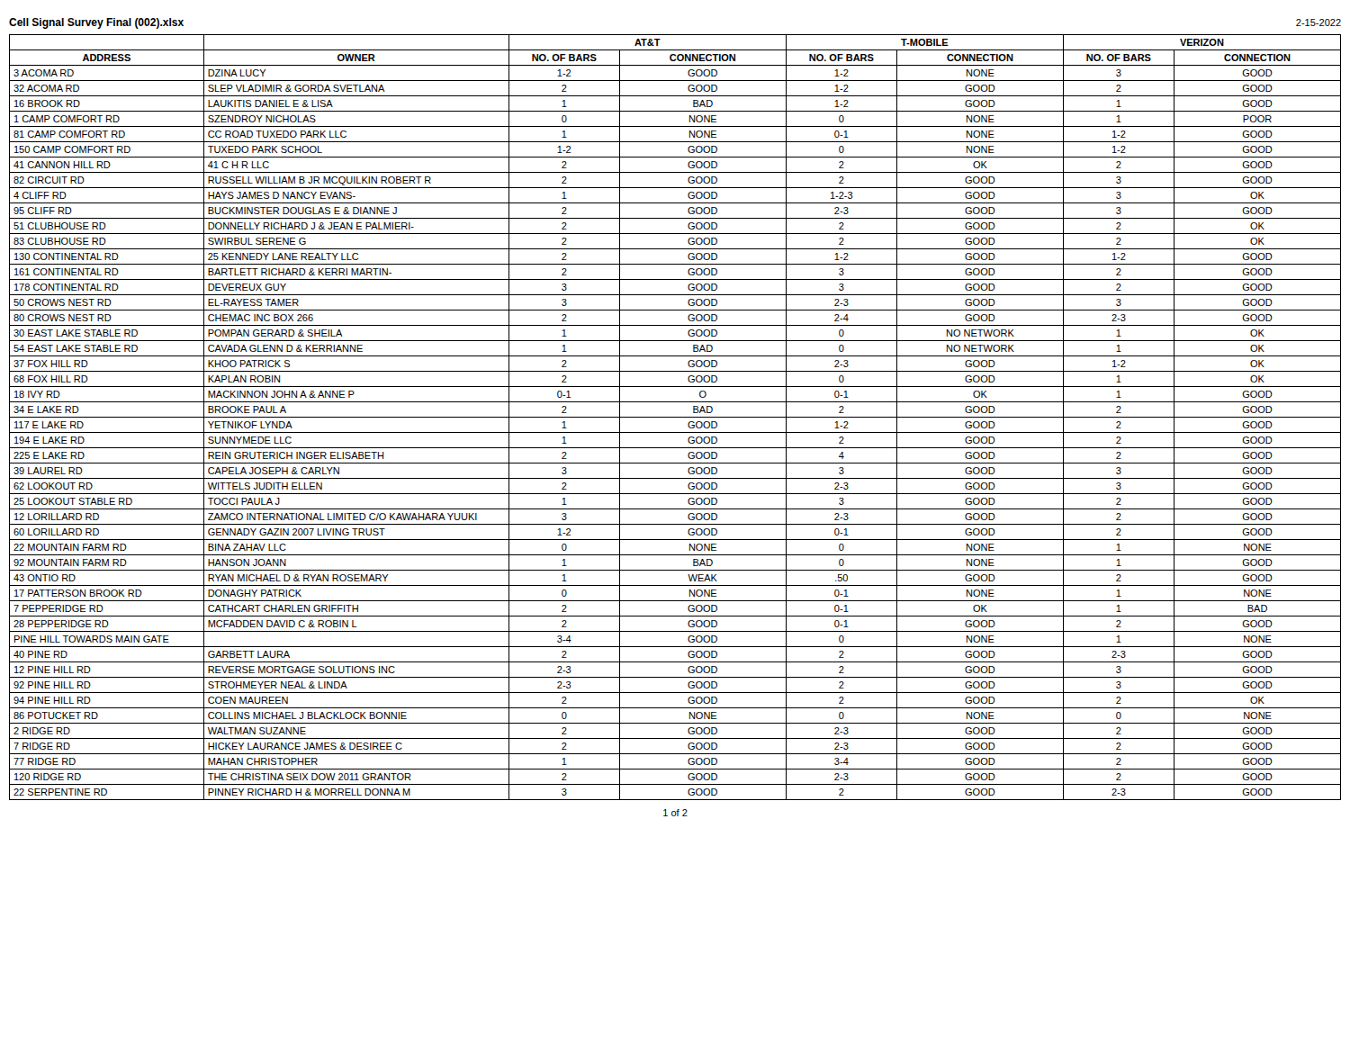Cell Signal Survey Final (002).xlsx
2-15-2022
| | | AT&T | T-MOBILE | VERIZON |
| --- | --- | --- | --- | --- |
| ADDRESS | OWNER | NO. OF BARS | CONNECTION | NO. OF BARS | CONNECTION | NO. OF BARS | CONNECTION |
| 3 ACOMA RD | DZINA LUCY | 1-2 | GOOD | 1-2 | NONE | 3 | GOOD |
| 32 ACOMA RD | SLEP VLADIMIR & GORDA SVETLANA | 2 | GOOD | 1-2 | GOOD | 2 | GOOD |
| 16 BROOK RD | LAUKITIS DANIEL E & LISA | 1 | BAD | 1-2 | GOOD | 1 | GOOD |
| 1 CAMP COMFORT RD | SZENDROY NICHOLAS | 0 | NONE | 0 | NONE | 1 | POOR |
| 81 CAMP COMFORT RD | CC ROAD TUXEDO PARK LLC | 1 | NONE | 0-1 | NONE | 1-2 | GOOD |
| 150 CAMP COMFORT RD | TUXEDO PARK SCHOOL | 1-2 | GOOD | 0 | NONE | 1-2 | GOOD |
| 41 CANNON HILL RD | 41 C H R LLC | 2 | GOOD | 2 | OK | 2 | GOOD |
| 82 CIRCUIT RD | RUSSELL WILLIAM B JR MCQUILKIN ROBERT R | 2 | GOOD | 2 | GOOD | 3 | GOOD |
| 4 CLIFF RD | HAYS JAMES D NANCY EVANS- | 1 | GOOD | 1-2-3 | GOOD | 3 | OK |
| 95 CLIFF RD | BUCKMINSTER DOUGLAS E & DIANNE J | 2 | GOOD | 2-3 | GOOD | 3 | GOOD |
| 51 CLUBHOUSE RD | DONNELLY RICHARD J & JEAN E PALMIERI- | 2 | GOOD | 2 | GOOD | 2 | OK |
| 83 CLUBHOUSE RD | SWIRBUL SERENE G | 2 | GOOD | 2 | GOOD | 2 | OK |
| 130 CONTINENTAL RD | 25 KENNEDY LANE REALTY LLC | 2 | GOOD | 1-2 | GOOD | 1-2 | GOOD |
| 161 CONTINENTAL RD | BARTLETT RICHARD & KERRI MARTIN- | 2 | GOOD | 3 | GOOD | 2 | GOOD |
| 178 CONTINENTAL RD | DEVEREUX GUY | 3 | GOOD | 3 | GOOD | 2 | GOOD |
| 50 CROWS NEST RD | EL-RAYESS TAMER | 3 | GOOD | 2-3 | GOOD | 3 | GOOD |
| 80 CROWS NEST RD | CHEMAC INC BOX 266 | 2 | GOOD | 2-4 | GOOD | 2-3 | GOOD |
| 30 EAST LAKE STABLE RD | POMPAN GERARD & SHEILA | 1 | GOOD | 0 | NO NETWORK | 1 | OK |
| 54 EAST LAKE STABLE RD | CAVADA GLENN D & KERRIANNE | 1 | BAD | 0 | NO NETWORK | 1 | OK |
| 37 FOX HILL RD | KHOO PATRICK S | 2 | GOOD | 2-3 | GOOD | 1-2 | OK |
| 68 FOX HILL RD | KAPLAN ROBIN | 2 | GOOD | 0 | GOOD | 1 | OK |
| 18 IVY RD | MACKINNON JOHN A & ANNE P | 0-1 | O | 0-1 | OK | 1 | GOOD |
| 34 E LAKE RD | BROOKE PAUL A | 2 | BAD | 2 | GOOD | 2 | GOOD |
| 117 E LAKE RD | YETNIKOF LYNDA | 1 | GOOD | 1-2 | GOOD | 2 | GOOD |
| 194 E LAKE RD | SUNNYMEDE LLC | 1 | GOOD | 2 | GOOD | 2 | GOOD |
| 225 E LAKE RD | REIN GRUTERICH INGER ELISABETH | 2 | GOOD | 4 | GOOD | 2 | GOOD |
| 39 LAUREL RD | CAPELA JOSEPH & CARLYN | 3 | GOOD | 3 | GOOD | 3 | GOOD |
| 62 LOOKOUT RD | WITTELS JUDITH ELLEN | 2 | GOOD | 2-3 | GOOD | 3 | GOOD |
| 25 LOOKOUT STABLE RD | TOCCI PAULA J | 1 | GOOD | 3 | GOOD | 2 | GOOD |
| 12 LORILLARD RD | ZAMCO INTERNATIONAL LIMITED C/O KAWAHARA YUUKI | 3 | GOOD | 2-3 | GOOD | 2 | GOOD |
| 60 LORILLARD RD | GENNADY GAZIN 2007 LIVING TRUST | 1-2 | GOOD | 0-1 | GOOD | 2 | GOOD |
| 22 MOUNTAIN FARM RD | BINA ZAHAV LLC | 0 | NONE | 0 | NONE | 1 | NONE |
| 92 MOUNTAIN FARM RD | HANSON JOANN | 1 | BAD | 0 | NONE | 1 | GOOD |
| 43 ONTIO RD | RYAN MICHAEL D & RYAN ROSEMARY | 1 | WEAK | .50 | GOOD | 2 | GOOD |
| 17 PATTERSON BROOK RD | DONAGHY PATRICK | 0 | NONE | 0-1 | NONE | 1 | NONE |
| 7 PEPPERIDGE RD | CATHCART CHARLEN GRIFFITH | 2 | GOOD | 0-1 | OK | 1 | BAD |
| 28 PEPPERIDGE RD | MCFADDEN DAVID C & ROBIN L | 2 | GOOD | 0-1 | GOOD | 2 | GOOD |
| PINE HILL TOWARDS MAIN GATE | | 3-4 | GOOD | 0 | NONE | 1 | NONE |
| 40 PINE RD | GARBETT LAURA | 2 | GOOD | 2 | GOOD | 2-3 | GOOD |
| 12 PINE HILL RD | REVERSE MORTGAGE SOLUTIONS INC | 2-3 | GOOD | 2 | GOOD | 3 | GOOD |
| 92 PINE HILL RD | STROHMEYER NEAL & LINDA | 2-3 | GOOD | 2 | GOOD | 3 | GOOD |
| 94 PINE HILL RD | COEN MAUREEN | 2 | GOOD | 2 | GOOD | 2 | OK |
| 86 POTUCKET RD | COLLINS MICHAEL J BLACKLOCK BONNIE | 0 | NONE | 0 | NONE | 0 | NONE |
| 2 RIDGE RD | WALTMAN SUZANNE | 2 | GOOD | 2-3 | GOOD | 2 | GOOD |
| 7 RIDGE RD | HICKEY LAURANCE JAMES & DESIREE C | 2 | GOOD | 2-3 | GOOD | 2 | GOOD |
| 77 RIDGE RD | MAHAN CHRISTOPHER | 1 | GOOD | 3-4 | GOOD | 2 | GOOD |
| 120 RIDGE RD | THE CHRISTINA SEIX DOW 2011 GRANTOR | 2 | GOOD | 2-3 | GOOD | 2 | GOOD |
| 22 SERPENTINE RD | PINNEY RICHARD H & MORRELL DONNA M | 3 | GOOD | 2 | GOOD | 2-3 | GOOD |
1 of 2